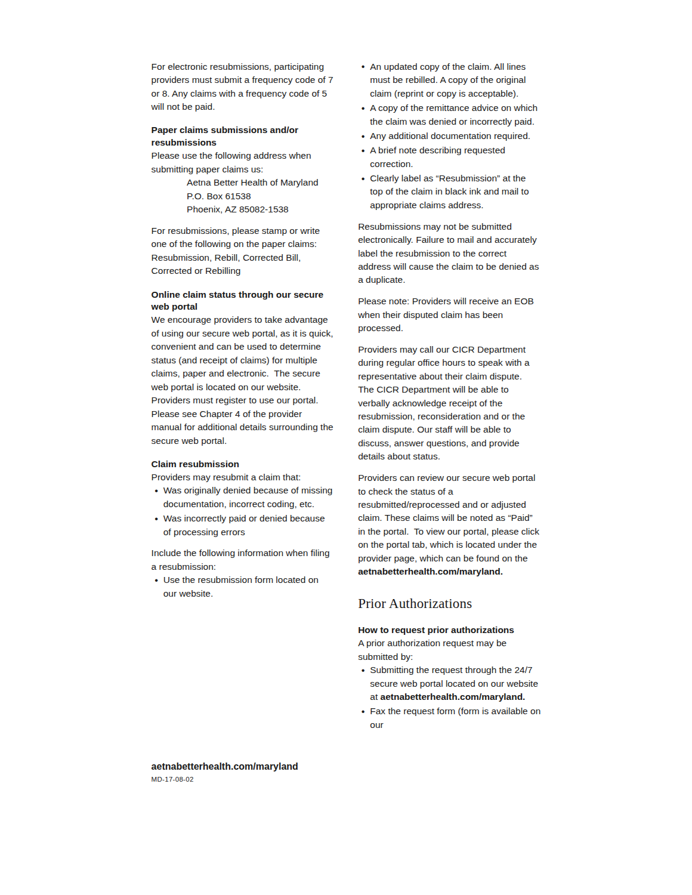For electronic resubmissions, participating providers must submit a frequency code of 7 or 8. Any claims with a frequency code of 5 will not be paid.
Paper claims submissions and/or resubmissions
Please use the following address when submitting paper claims us:
Aetna Better Health of Maryland
P.O. Box 61538
Phoenix, AZ 85082-1538
For resubmissions, please stamp or write one of the following on the paper claims: Resubmission, Rebill, Corrected Bill, Corrected or Rebilling
Online claim status through our secure web portal
We encourage providers to take advantage of using our secure web portal, as it is quick, convenient and can be used to determine status (and receipt of claims) for multiple claims, paper and electronic. The secure web portal is located on our website. Providers must register to use our portal. Please see Chapter 4 of the provider manual for additional details surrounding the secure web portal.
Claim resubmission
Providers may resubmit a claim that:
Was originally denied because of missing documentation, incorrect coding, etc.
Was incorrectly paid or denied because of processing errors
Include the following information when filing a resubmission:
Use the resubmission form located on our website.
An updated copy of the claim. All lines must be rebilled. A copy of the original claim (reprint or copy is acceptable).
A copy of the remittance advice on which the claim was denied or incorrectly paid.
Any additional documentation required.
A brief note describing requested correction.
Clearly label as “Resubmission” at the top of the claim in black ink and mail to appropriate claims address.
Resubmissions may not be submitted electronically. Failure to mail and accurately label the resubmission to the correct address will cause the claim to be denied as a duplicate.
Please note: Providers will receive an EOB when their disputed claim has been processed.
Providers may call our CICR Department during regular office hours to speak with a representative about their claim dispute. The CICR Department will be able to verbally acknowledge receipt of the resubmission, reconsideration and or the claim dispute. Our staff will be able to discuss, answer questions, and provide details about status.
Providers can review our secure web portal to check the status of a resubmitted/reprocessed and or adjusted claim. These claims will be noted as “Paid” in the portal. To view our portal, please click on the portal tab, which is located under the provider page, which can be found on the aetnabetterhealth.com/maryland.
Prior Authorizations
How to request prior authorizations
A prior authorization request may be submitted by:
Submitting the request through the 24/7 secure web portal located on our website at aetnabetterhealth.com/maryland.
Fax the request form (form is available on our
aetnabetterhealth.com/maryland
MD-17-08-02